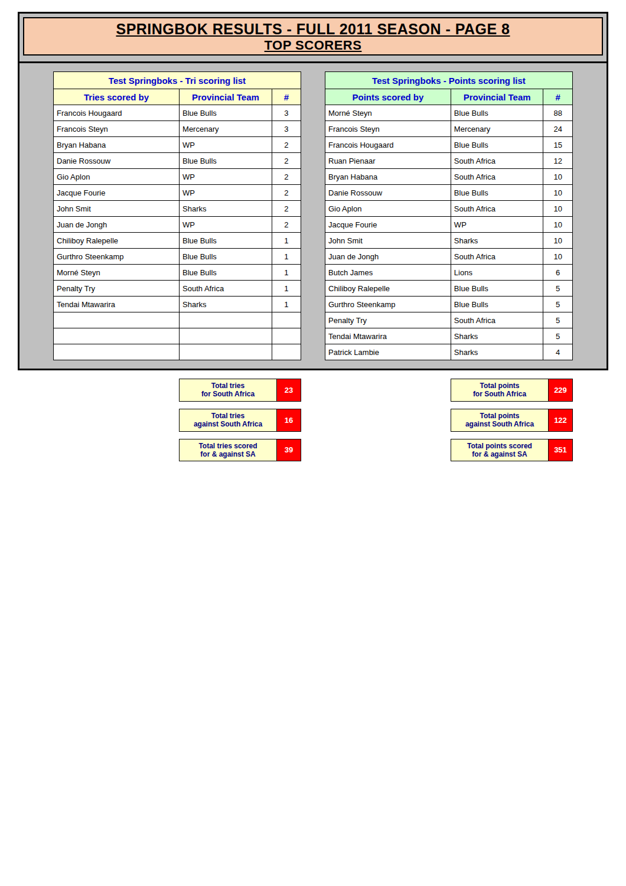SPRINGBOK RESULTS - FULL 2011 SEASON - PAGE 8
TOP SCORERS
| Test Springboks - Tri scoring list |
| Tries scored by | Provincial Team | # |
| Francois Hougaard | Blue Bulls | 3 |
| Francois Steyn | Mercenary | 3 |
| Bryan Habana | WP | 2 |
| Danie Rossouw | Blue Bulls | 2 |
| Gio Aplon | WP | 2 |
| Jacque Fourie | WP | 2 |
| John Smit | Sharks | 2 |
| Juan de Jongh | WP | 2 |
| Chiliboy Ralepelle | Blue Bulls | 1 |
| Gurthro Steenkamp | Blue Bulls | 1 |
| Morné Steyn | Blue Bulls | 1 |
| Penalty Try | South Africa | 1 |
| Tendai Mtawarira | Sharks | 1 |
| Test Springboks - Points scoring list |
| Points scored by | Provincial Team | # |
| Morné Steyn | Blue Bulls | 88 |
| Francois Steyn | Mercenary | 24 |
| Francois Hougaard | Blue Bulls | 15 |
| Ruan Pienaar | South Africa | 12 |
| Bryan Habana | South Africa | 10 |
| Danie Rossouw | Blue Bulls | 10 |
| Gio Aplon | South Africa | 10 |
| Jacque Fourie | WP | 10 |
| John Smit | Sharks | 10 |
| Juan de Jongh | South Africa | 10 |
| Butch James | Lions | 6 |
| Chiliboy Ralepelle | Blue Bulls | 5 |
| Gurthro Steenkamp | Blue Bulls | 5 |
| Penalty Try | South Africa | 5 |
| Tendai Mtawarira | Sharks | 5 |
| Patrick Lambie | Sharks | 4 |
Total tries
for South Africa
23
Total tries
against South Africa
16
Total tries scored
for & against SA
39
Total points
for South Africa
229
Total points
against South Africa
122
Total points scored
for & against SA
351